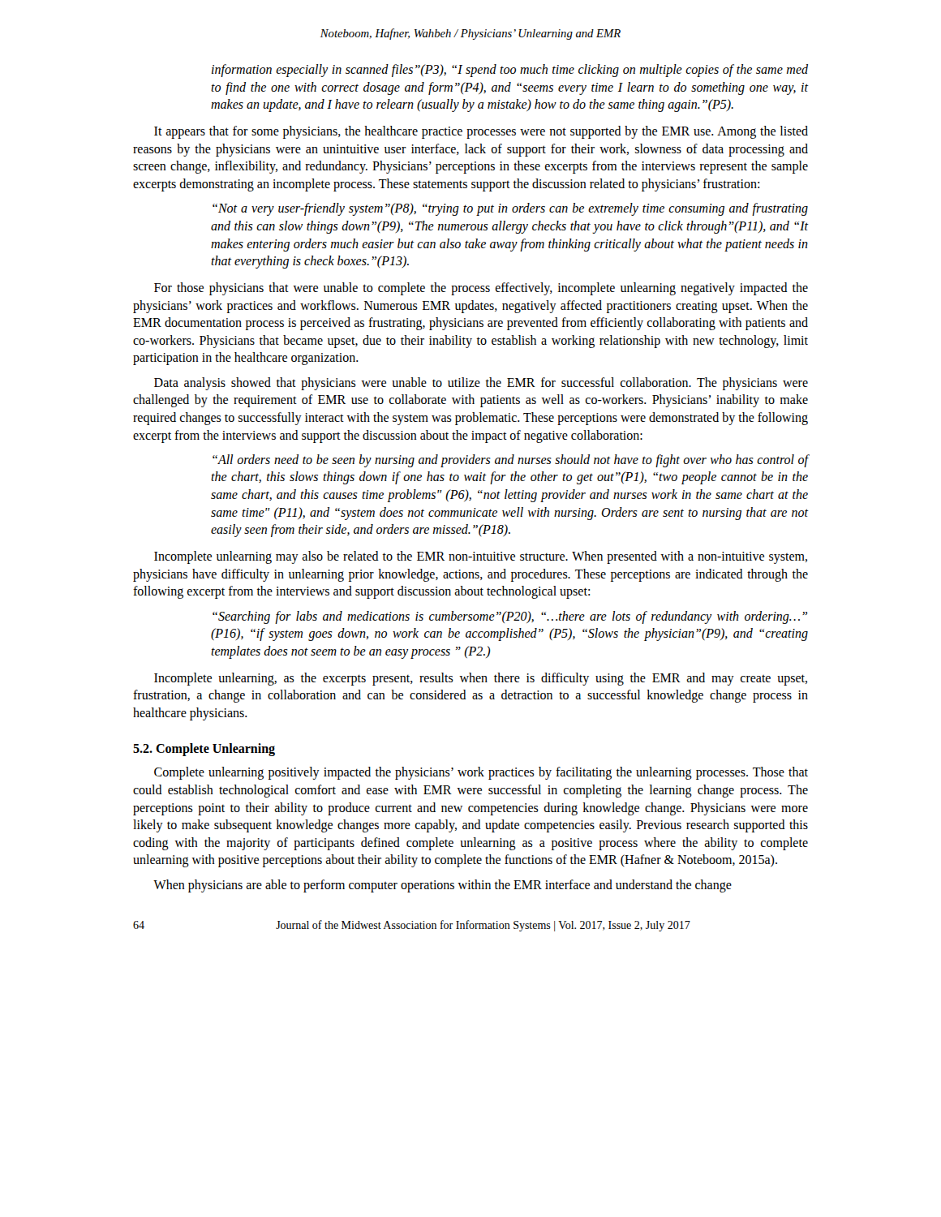Noteboom, Hafner, Wahbeh / Physicians’ Unlearning and EMR
information especially in scanned files”(P3), “I spend too much time clicking on multiple copies of the same med to find the one with correct dosage and form”(P4), and “seems every time I learn to do something one way, it makes an update, and I have to relearn (usually by a mistake) how to do the same thing again.”(P5).
It appears that for some physicians, the healthcare practice processes were not supported by the EMR use. Among the listed reasons by the physicians were an unintuitive user interface, lack of support for their work, slowness of data processing and screen change, inflexibility, and redundancy. Physicians’ perceptions in these excerpts from the interviews represent the sample excerpts demonstrating an incomplete process. These statements support the discussion related to physicians’ frustration:
“Not a very user-friendly system”(P8), “trying to put in orders can be extremely time consuming and frustrating and this can slow things down”(P9), “The numerous allergy checks that you have to click through”(P11), and “It makes entering orders much easier but can also take away from thinking critically about what the patient needs in that everything is check boxes.”(P13).
For those physicians that were unable to complete the process effectively, incomplete unlearning negatively impacted the physicians’ work practices and workflows. Numerous EMR updates, negatively affected practitioners creating upset. When the EMR documentation process is perceived as frustrating, physicians are prevented from efficiently collaborating with patients and co-workers. Physicians that became upset, due to their inability to establish a working relationship with new technology, limit participation in the healthcare organization.
Data analysis showed that physicians were unable to utilize the EMR for successful collaboration. The physicians were challenged by the requirement of EMR use to collaborate with patients as well as co-workers. Physicians’ inability to make required changes to successfully interact with the system was problematic. These perceptions were demonstrated by the following excerpt from the interviews and support the discussion about the impact of negative collaboration:
“All orders need to be seen by nursing and providers and nurses should not have to fight over who has control of the chart, this slows things down if one has to wait for the other to get out”(P1), “two people cannot be in the same chart, and this causes time problems" (P6), “not letting provider and nurses work in the same chart at the same time" (P11), and “system does not communicate well with nursing. Orders are sent to nursing that are not easily seen from their side, and orders are missed.”(P18).
Incomplete unlearning may also be related to the EMR non-intuitive structure. When presented with a non-intuitive system, physicians have difficulty in unlearning prior knowledge, actions, and procedures. These perceptions are indicated through the following excerpt from the interviews and support discussion about technological upset:
“Searching for labs and medications is cumbersome”(P20), “…there are lots of redundancy with ordering…” (P16), “if system goes down, no work can be accomplished” (P5), “Slows the physician”(P9), and “creating templates does not seem to be an easy process ” (P2.)
Incomplete unlearning, as the excerpts present, results when there is difficulty using the EMR and may create upset, frustration, a change in collaboration and can be considered as a detraction to a successful knowledge change process in healthcare physicians.
5.2. Complete Unlearning
Complete unlearning positively impacted the physicians’ work practices by facilitating the unlearning processes. Those that could establish technological comfort and ease with EMR were successful in completing the learning change process. The perceptions point to their ability to produce current and new competencies during knowledge change. Physicians were more likely to make subsequent knowledge changes more capably, and update competencies easily. Previous research supported this coding with the majority of participants defined complete unlearning as a positive process where the ability to complete unlearning with positive perceptions about their ability to complete the functions of the EMR (Hafner & Noteboom, 2015a).
When physicians are able to perform computer operations within the EMR interface and understand the change
64 Journal of the Midwest Association for Information Systems | Vol. 2017, Issue 2, July 2017